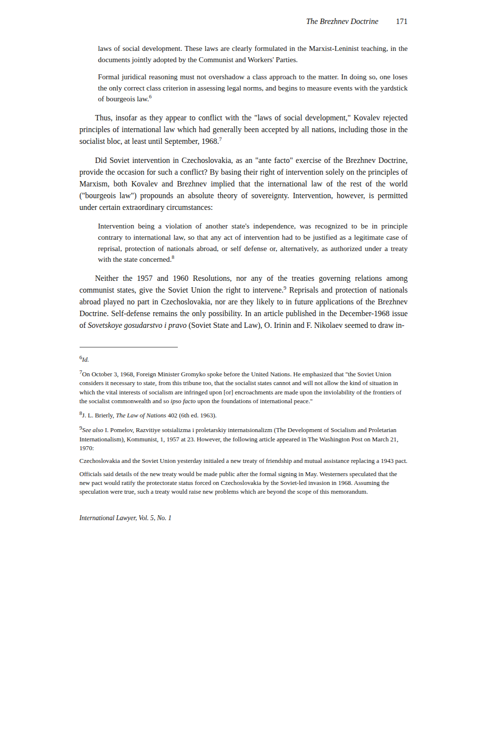The Brezhnev Doctrine 171
laws of social development. These laws are clearly formulated in the Marxist-Leninist teaching, in the documents jointly adopted by the Communist and Workers' Parties.
Formal juridical reasoning must not overshadow a class approach to the matter. In doing so, one loses the only correct class criterion in assessing legal norms, and begins to measure events with the yardstick of bourgeois law.6
Thus, insofar as they appear to conflict with the "laws of social development," Kovalev rejected principles of international law which had generally been accepted by all nations, including those in the socialist bloc, at least until September, 1968.7
Did Soviet intervention in Czechoslovakia, as an "ante facto" exercise of the Brezhnev Doctrine, provide the occasion for such a conflict? By basing their right of intervention solely on the principles of Marxism, both Kovalev and Brezhnev implied that the international law of the rest of the world ("bourgeois law") propounds an absolute theory of sovereignty. Intervention, however, is permitted under certain extraordinary circumstances:
Intervention being a violation of another state's independence, was recognized to be in principle contrary to international law, so that any act of intervention had to be justified as a legitimate case of reprisal, protection of nationals abroad, or self defense or, alternatively, as authorized under a treaty with the state concerned.8
Neither the 1957 and 1960 Resolutions, nor any of the treaties governing relations among communist states, give the Soviet Union the right to intervene.9 Reprisals and protection of nationals abroad played no part in Czechoslovakia, nor are they likely to in future applications of the Brezhnev Doctrine. Self-defense remains the only possibility. In an article published in the December-1968 issue of Sovetskoye gosudarstvo i pravo (Soviet State and Law), O. Irinin and F. Nikolaev seemed to draw in-
6 Id.
7 On October 3, 1968, Foreign Minister Gromyko spoke before the United Nations. He emphasized that "the Soviet Union considers it necessary to state, from this tribune too, that the socialist states cannot and will not allow the kind of situation in which the vital interests of socialism are infringed upon [or] encroachments are made upon the inviolability of the frontiers of the socialist commonwealth and so ipso facto upon the foundations of international peace."
8 J. L. Brierly, The Law of Nations 402 (6th ed. 1963).
9 See also I. Pomelov, Razvitiye sotsializma i proletarskiy internatsionalizm (The Development of Socialism and Proletarian Internationalism), Kommunist, 1, 1957 at 23. However, the following article appeared in The Washington Post on March 21, 1970:
Czechoslovakia and the Soviet Union yesterday initialed a new treaty of friendship and mutual assistance replacing a 1943 pact.
Officials said details of the new treaty would be made public after the formal signing in May. Westerners speculated that the new pact would ratify the protectorate status forced on Czechoslovakia by the Soviet-led invasion in 1968. Assuming the speculation were true, such a treaty would raise new problems which are beyond the scope of this memorandum.
International Lawyer, Vol. 5, No. 1